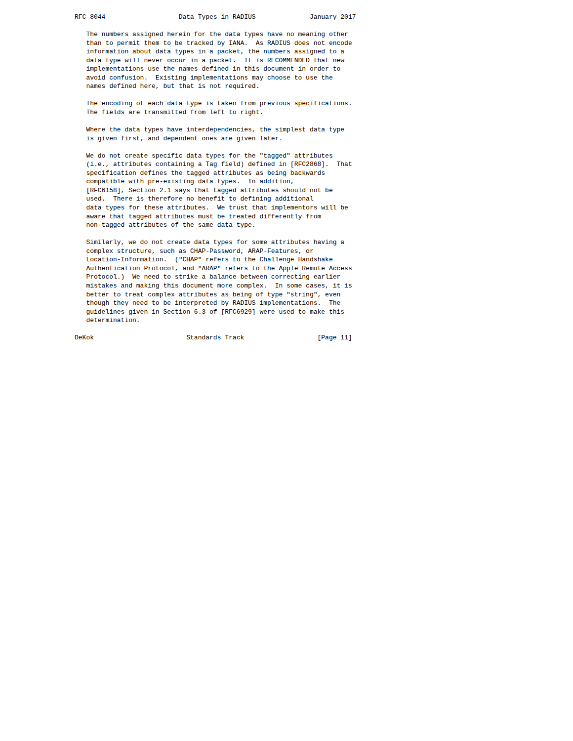RFC 8044                   Data Types in RADIUS              January 2017
   The numbers assigned herein for the data types have no meaning other
   than to permit them to be tracked by IANA.  As RADIUS does not encode
   information about data types in a packet, the numbers assigned to a
   data type will never occur in a packet.  It is RECOMMENDED that new
   implementations use the names defined in this document in order to
   avoid confusion.  Existing implementations may choose to use the
   names defined here, but that is not required.

   The encoding of each data type is taken from previous specifications.
   The fields are transmitted from left to right.

   Where the data types have interdependencies, the simplest data type
   is given first, and dependent ones are given later.

   We do not create specific data types for the "tagged" attributes
   (i.e., attributes containing a Tag field) defined in [RFC2868].  That
   specification defines the tagged attributes as being backwards
   compatible with pre-existing data types.  In addition,
   [RFC6158], Section 2.1 says that tagged attributes should not be
   used.  There is therefore no benefit to defining additional
   data types for these attributes.  We trust that implementors will be
   aware that tagged attributes must be treated differently from
   non-tagged attributes of the same data type.

   Similarly, we do not create data types for some attributes having a
   complex structure, such as CHAP-Password, ARAP-Features, or
   Location-Information.  ("CHAP" refers to the Challenge Handshake
   Authentication Protocol, and "ARAP" refers to the Apple Remote Access
   Protocol.)  We need to strike a balance between correcting earlier
   mistakes and making this document more complex.  In some cases, it is
   better to treat complex attributes as being of type "string", even
   though they need to be interpreted by RADIUS implementations.  The
   guidelines given in Section 6.3 of [RFC6929] were used to make this
   determination.
DeKok                        Standards Track                   [Page 11]